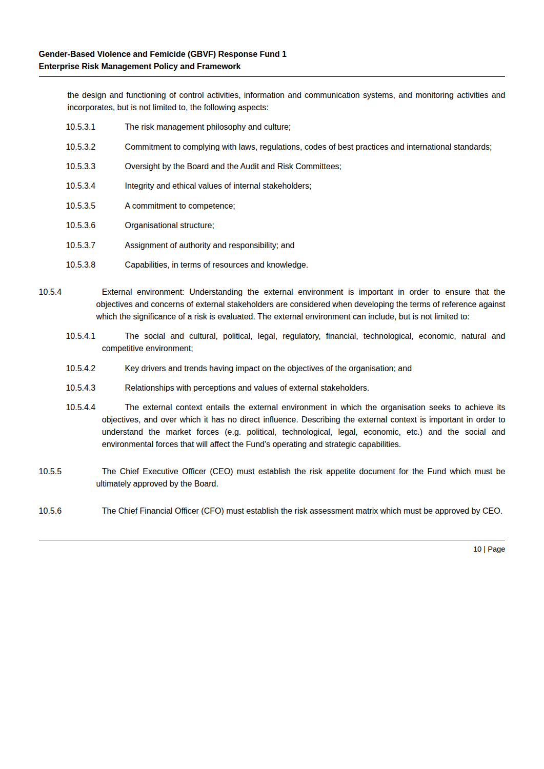Gender-Based Violence and Femicide (GBVF) Response Fund 1
Enterprise Risk Management Policy and Framework
the design and functioning of control activities, information and communication systems, and monitoring activities and incorporates, but is not limited to, the following aspects:
10.5.3.1 The risk management philosophy and culture;
10.5.3.2 Commitment to complying with laws, regulations, codes of best practices and international standards;
10.5.3.3 Oversight by the Board and the Audit and Risk Committees;
10.5.3.4 Integrity and ethical values of internal stakeholders;
10.5.3.5 A commitment to competence;
10.5.3.6 Organisational structure;
10.5.3.7 Assignment of authority and responsibility; and
10.5.3.8 Capabilities, in terms of resources and knowledge.
10.5.4 External environment: Understanding the external environment is important in order to ensure that the objectives and concerns of external stakeholders are considered when developing the terms of reference against which the significance of a risk is evaluated. The external environment can include, but is not limited to:
10.5.4.1 The social and cultural, political, legal, regulatory, financial, technological, economic, natural and competitive environment;
10.5.4.2 Key drivers and trends having impact on the objectives of the organisation; and
10.5.4.3 Relationships with perceptions and values of external stakeholders.
10.5.4.4 The external context entails the external environment in which the organisation seeks to achieve its objectives, and over which it has no direct influence. Describing the external context is important in order to understand the market forces (e.g. political, technological, legal, economic, etc.) and the social and environmental forces that will affect the Fund's operating and strategic capabilities.
10.5.5 The Chief Executive Officer (CEO) must establish the risk appetite document for the Fund which must be ultimately approved by the Board.
10.5.6 The Chief Financial Officer (CFO) must establish the risk assessment matrix which must be approved by CEO.
10 | Page